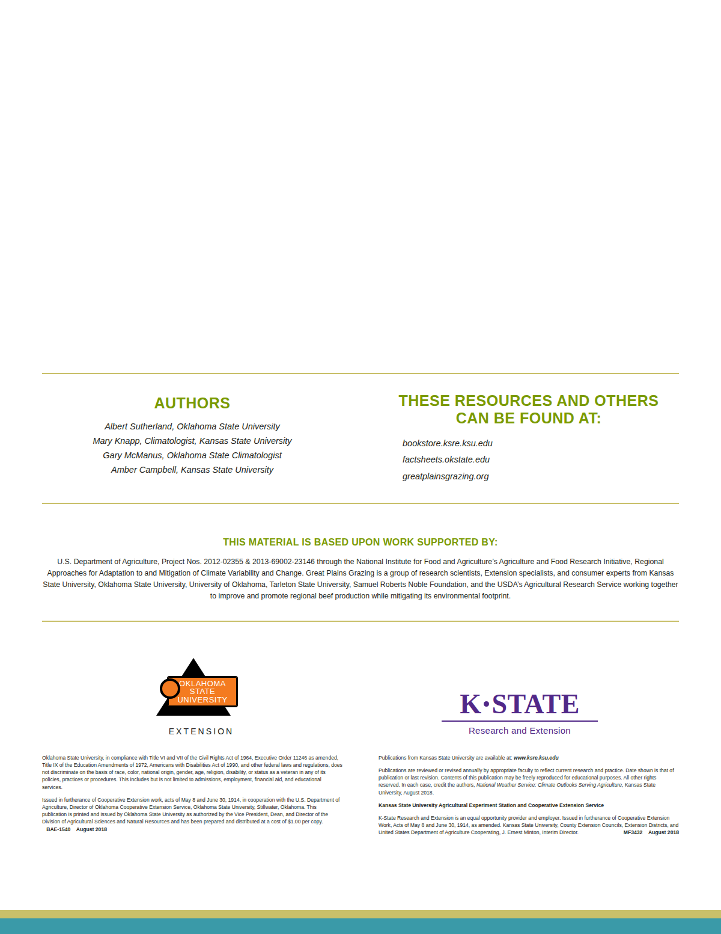Authors
Albert Sutherland, Oklahoma State University
Mary Knapp, Climatologist, Kansas State University
Gary McManus, Oklahoma State Climatologist
Amber Campbell, Kansas State University
These resources and others
can be found at:
bookstore.ksre.ksu.edu
factsheets.okstate.edu
greatplainsgrazing.org
This material is based upon work supported by:
U.S. Department of Agriculture, Project Nos. 2012-02355 & 2013-69002-23146 through the National Institute for Food and Agriculture’s Agriculture and Food Research Initiative, Regional Approaches for Adaptation to and Mitigation of Climate Variability and Change. Great Plains Grazing is a group of research scientists, Extension specialists, and consumer experts from Kansas State University, Oklahoma State University, University of Oklahoma, Tarleton State University, Samuel Roberts Noble Foundation, and the USDA’s Agricultural Research Service working together to improve and promote regional beef production while mitigating its environmental footprint.
OKLAHOMA STATE UNIVERSITY
EXTENSION
K STATE
Research and Extension
Oklahoma State University, in compliance with Title VI and VII of the Civil Rights Act of 1964, Executive Order 11246 as amended, Title IX of the Education Amendments of 1972, Americans with Disabilities Act of 1990, and other federal laws and regulations, does not discriminate on the basis of race, color, national origin, gender, age, religion, disability, or status as a veteran in any of its policies, practices or procedures. This includes but is not limited to admissions, employment, financial aid, and educational services.
Issued in furtherance of Cooperative Extension work, acts of May 8 and June 30, 1914, in cooperation with the U.S. Department of Agriculture, Director of Oklahoma Cooperative Extension Service, Oklahoma State University, Stillwater, Oklahoma. This publication is printed and issued by Oklahoma State University as authorized by the Vice President, Dean, and Director of the Division of Agricultural Sciences and Natural Resources and has been prepared and distributed at a cost of $1.00 per copy. BAE-1540 August 2018
Publications from Kansas State University are available at: www.ksre.ksu.edu
Publications are reviewed or revised annually by appropriate faculty to reflect current research and practice. Date shown is that of publication or last revision. Contents of this publication may be freely reproduced for educational purposes. All other rights reserved. In each case, credit the authors, National Weather Service: Climate Outlooks Serving Agriculture, Kansas State University, August 2018.
Kansas State University Agricultural Experiment Station and Cooperative Extension Service
K-State Research and Extension is an equal opportunity provider and employer. Issued in furtherance of Cooperative Extension Work, Acts of May 8 and June 30, 1914, as amended. Kansas State University, County Extension Councils, Extension Districts, and United States Department of Agriculture Cooperating, J. Ernest Minton, Interim Director. MF3432 August 2018